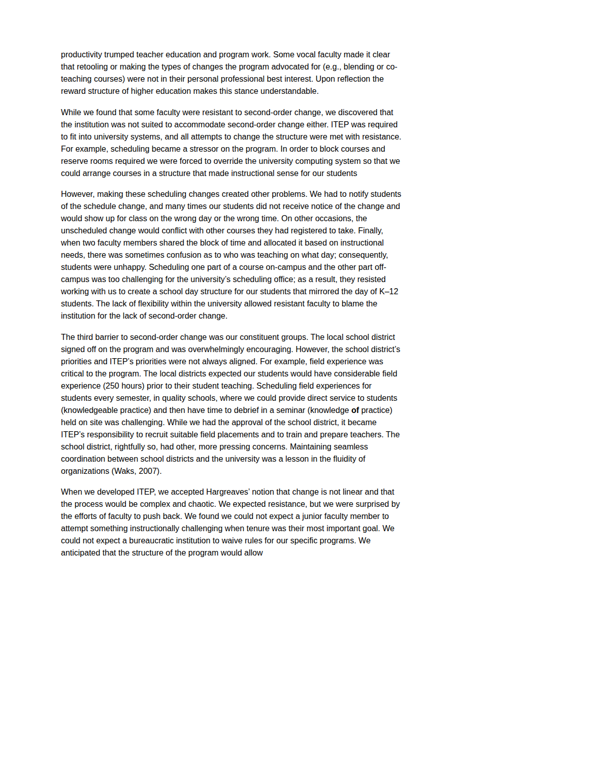productivity trumped teacher education and program work. Some vocal faculty made it clear that retooling or making the types of changes the program advocated for (e.g., blending or co-teaching courses) were not in their personal professional best interest. Upon reflection the reward structure of higher education makes this stance understandable.
While we found that some faculty were resistant to second-order change, we discovered that the institution was not suited to accommodate second-order change either. ITEP was required to fit into university systems, and all attempts to change the structure were met with resistance. For example, scheduling became a stressor on the program. In order to block courses and reserve rooms required we were forced to override the university computing system so that we could arrange courses in a structure that made instructional sense for our students
However, making these scheduling changes created other problems. We had to notify students of the schedule change, and many times our students did not receive notice of the change and would show up for class on the wrong day or the wrong time. On other occasions, the unscheduled change would conflict with other courses they had registered to take. Finally, when two faculty members shared the block of time and allocated it based on instructional needs, there was sometimes confusion as to who was teaching on what day; consequently, students were unhappy. Scheduling one part of a course on-campus and the other part off-campus was too challenging for the university’s scheduling office; as a result, they resisted working with us to create a school day structure for our students that mirrored the day of K–12 students. The lack of flexibility within the university allowed resistant faculty to blame the institution for the lack of second-order change.
The third barrier to second-order change was our constituent groups. The local school district signed off on the program and was overwhelmingly encouraging. However, the school district’s priorities and ITEP’s priorities were not always aligned. For example, field experience was critical to the program. The local districts expected our students would have considerable field experience (250 hours) prior to their student teaching. Scheduling field experiences for students every semester, in quality schools, where we could provide direct service to students (knowledgeable practice) and then have time to debrief in a seminar (knowledge of practice) held on site was challenging. While we had the approval of the school district, it became ITEP’s responsibility to recruit suitable field placements and to train and prepare teachers. The school district, rightfully so, had other, more pressing concerns. Maintaining seamless coordination between school districts and the university was a lesson in the fluidity of organizations (Waks, 2007).
When we developed ITEP, we accepted Hargreaves’ notion that change is not linear and that the process would be complex and chaotic. We expected resistance, but we were surprised by the efforts of faculty to push back. We found we could not expect a junior faculty member to attempt something instructionally challenging when tenure was their most important goal. We could not expect a bureaucratic institution to waive rules for our specific programs. We anticipated that the structure of the program would allow